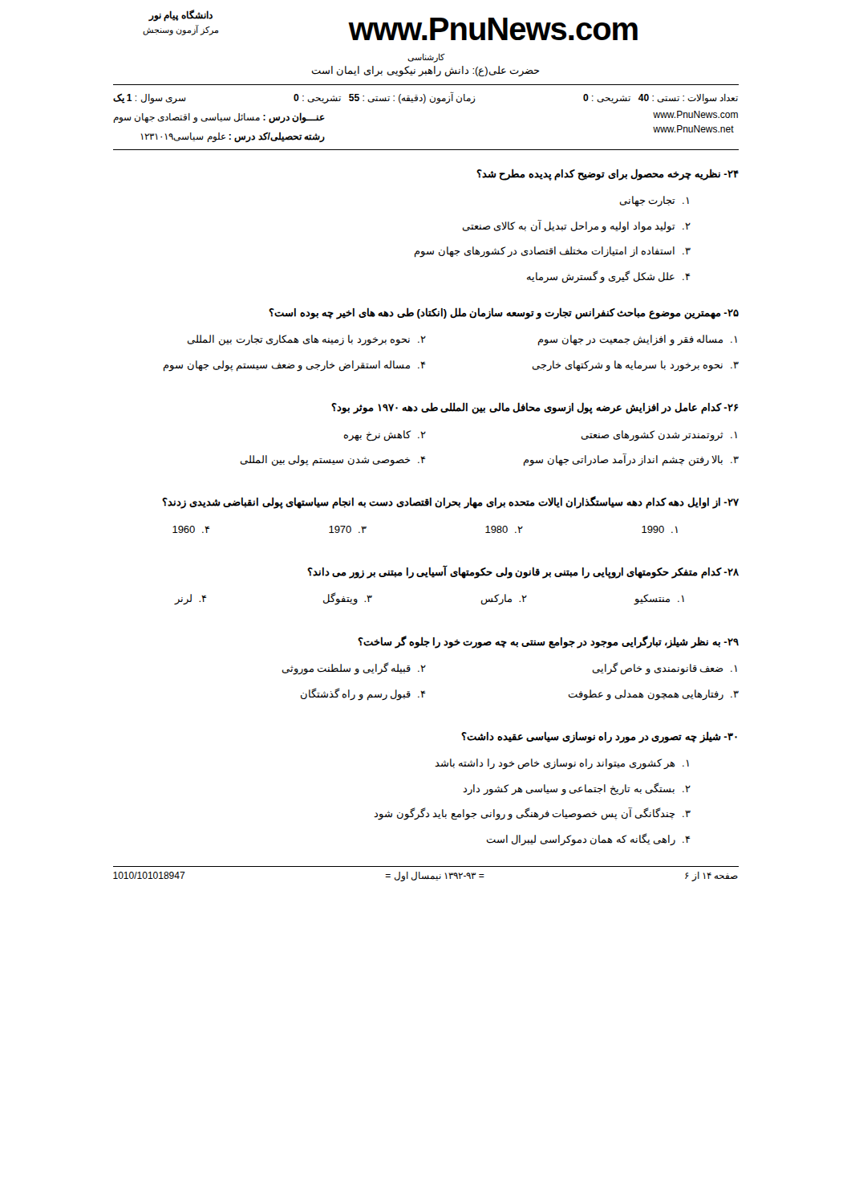www.PnuNews.com
دانشگاه پیام نور
مرکز آزمون وسنجش
کارشناسی حضرت علی(ع): دانش راهبر نیکویی برای ایمان است
تعداد سوالات : تستی : 40 تشریحی : 0
زمان آزمون (دقیقه) : تستی : 55 تشریحی : 0
سری سوال : 1 یک
www.PnuNews.com
www.PnuNews.net
عنـــوان درس : مسائل سیاسی و اقتصادی جهان سوم
رشته تحصیلی/کد درس : علوم سیاسی۱۲۳۱۰۱۹
۲۴- نظریه چرخه محصول برای توضیح کدام پدیده مطرح شد؟
۱. تجارت جهانی
۲. تولید مواد اولیه و مراحل تبدیل آن به کالای صنعتی
۳. استفاده از امتیازات مختلف اقتصادی در کشورهای جهان سوم
۴. علل شکل گیری و گسترش سرمایه
۲۵- مهمترین موضوع مباحث کنفرانس تجارت و توسعه سازمان ملل (انکتاد) طی دهه های اخیر چه بوده است؟
۱. مساله فقر و افزایش جمعیت در جهان سوم
۲. نحوه برخورد با زمینه های همکاری تجارت بین المللی
۳. نحوه برخورد با سرمایه ها و شرکتهای خارجی
۴. مساله استقراض خارجی و ضعف سیستم پولی جهان سوم
۲۶- کدام عامل در افزایش عرضه پول ازسوی محافل مالی بین المللی طی دهه ۱۹۷۰ موثر بود؟
۱. ثروتمندتر شدن کشورهای صنعتی
۲. کاهش نرخ بهره
۳. بالا رفتن چشم انداز درآمد صادراتی جهان سوم
۴. خصوصی شدن سیستم پولی بین المللی
۲۷- از اوایل دهه کدام دهه سیاستگذاران ایالات متحده برای مهار بحران اقتصادی دست به انجام سیاستهای پولی انقباضی شدیدی زدند؟
۱. 1990
۲. 1980
۳. 1970
۴. 1960
۲۸- کدام متفکر حکومتهای اروپایی را مبتنی بر قانون ولی حکومتهای آسیایی را مبتنی بر زور می داند؟
۱. منتسکیو
۲. مارکس
۳. ویتفوگل
۴. لرنر
۲۹- به نظر شیلز، تبارگرایی موجود در جوامع سنتی به چه صورت خود را جلوه گر ساخت؟
۱. ضعف قانونمندی و خاص گرایی
۲. قبیله گرایی و سلطنت موروثی
۳. رفتارهایی همچون همدلی و عطوفت
۴. قبول رسم و راه گذشتگان
۳۰- شیلز چه تصوری در مورد راه نوسازی سیاسی عقیده داشت؟
۱. هر کشوری میتواند راه نوسازی خاص خود را داشته باشد
۲. بستگی به تاریخ اجتماعی و سیاسی هر کشور دارد
۳. چندگانگی آن پس خصوصیات فرهنگی و روانی جوامع باید دگرگون شود
۴. راهی یگانه که همان دموکراسی لیبرال است
صفحه ۱۴ از ۶
= ۱۳۹۲-۹۳ نیمسال اول =
1010/101018947